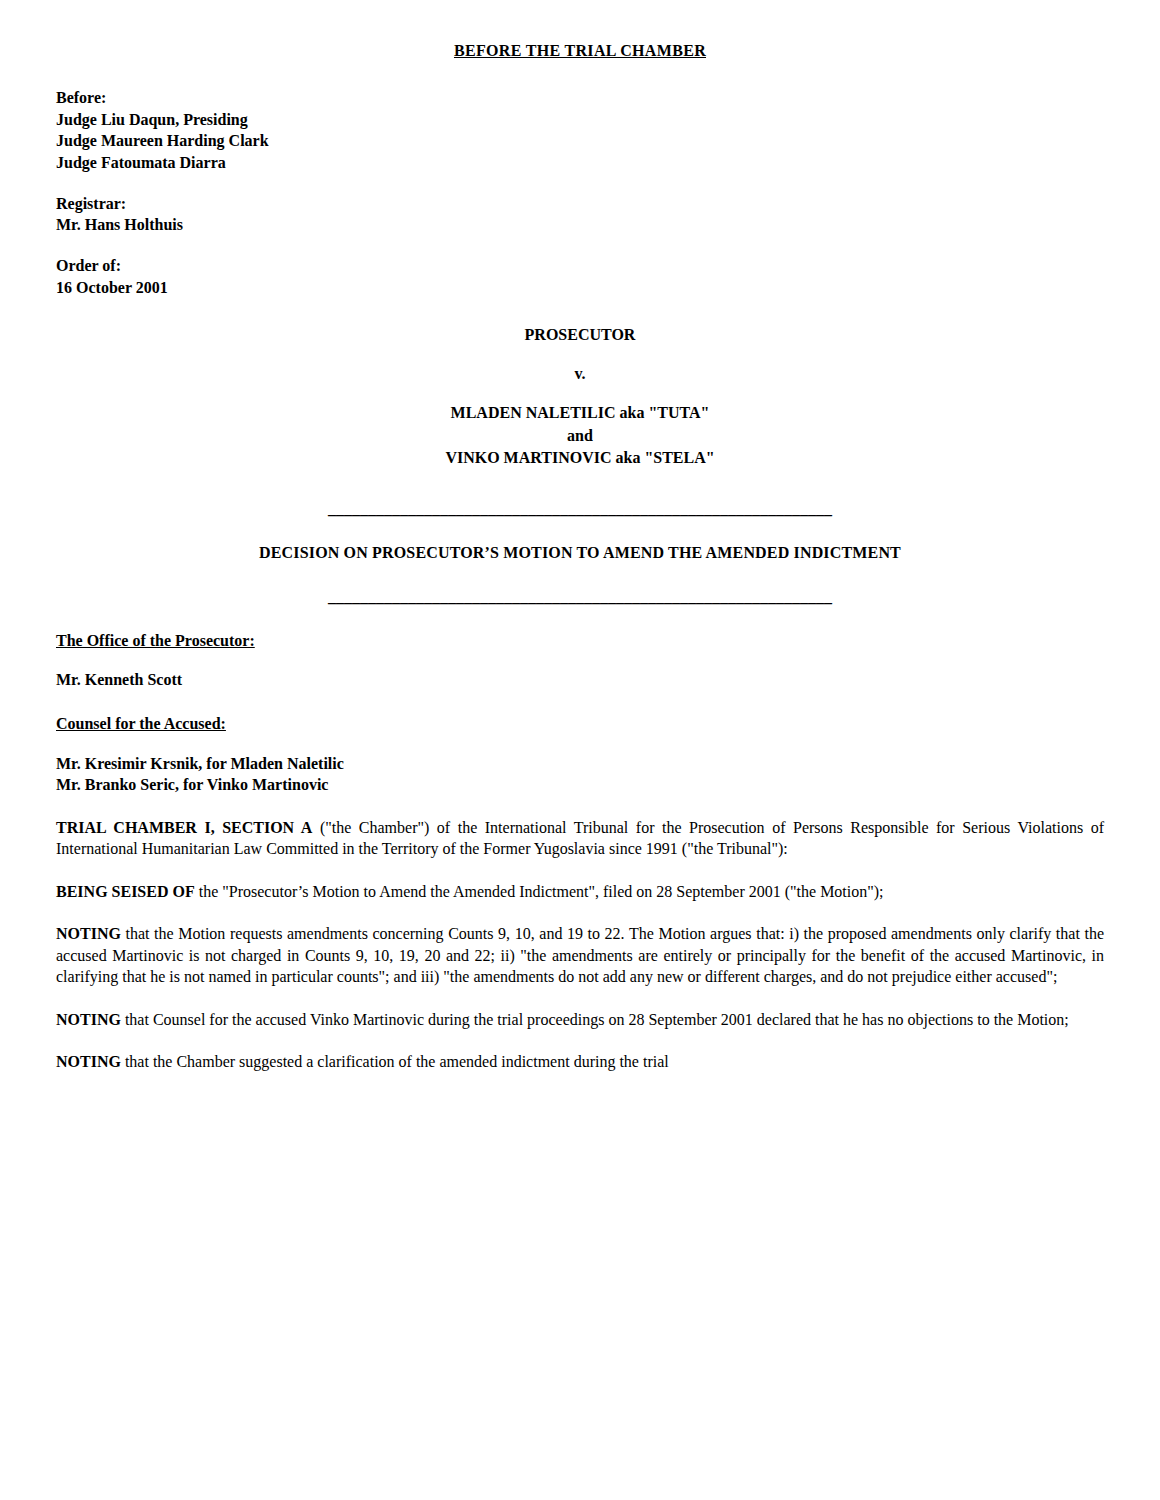BEFORE THE TRIAL CHAMBER
Before:
Judge Liu Daqun, Presiding
Judge Maureen Harding Clark
Judge Fatoumata Diarra
Registrar:
Mr. Hans Holthuis
Order of:
16 October 2001
PROSECUTOR
v.
MLADEN NALETILIC aka "TUTA"
and
VINKO MARTINOVIC aka "STELA"
_______________________________________________________________
DECISION ON PROSECUTOR’S MOTION TO AMEND THE AMENDED INDICTMENT
_______________________________________________________________
The Office of the Prosecutor:
Mr. Kenneth Scott
Counsel for the Accused:
Mr. Kresimir Krsnik, for Mladen Naletilic
Mr. Branko Seric, for Vinko Martinovic
TRIAL CHAMBER I, SECTION A ("the Chamber") of the International Tribunal for the Prosecution of Persons Responsible for Serious Violations of International Humanitarian Law Committed in the Territory of the Former Yugoslavia since 1991 ("the Tribunal"):
BEING SEISED OF the "Prosecutor’s Motion to Amend the Amended Indictment", filed on 28 September 2001 ("the Motion");
NOTING that the Motion requests amendments concerning Counts 9, 10, and 19 to 22. The Motion argues that: i) the proposed amendments only clarify that the accused Martinovic is not charged in Counts 9, 10, 19, 20 and 22; ii) "the amendments are entirely or principally for the benefit of the accused Martinovic, in clarifying that he is not named in particular counts"; and iii) "the amendments do not add any new or different charges, and do not prejudice either accused";
NOTING that Counsel for the accused Vinko Martinovic during the trial proceedings on 28 September 2001 declared that he has no objections to the Motion;
NOTING that the Chamber suggested a clarification of the amended indictment during the trial